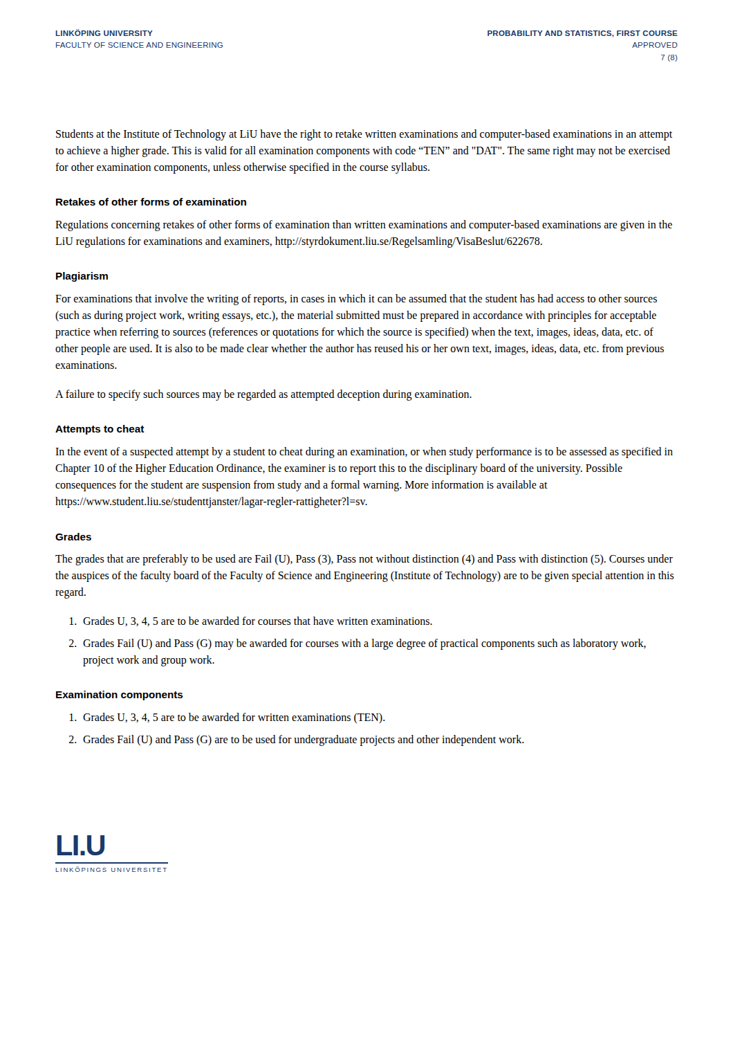LINKÖPING UNIVERSITY
FACULTY OF SCIENCE AND ENGINEERING
PROBABILITY AND STATISTICS, FIRST COURSE
APPROVED
7 (8)
Students at the Institute of Technology at LiU have the right to retake written examinations and computer-based examinations in an attempt to achieve a higher grade. This is valid for all examination components with code “TEN” and "DAT". The same right may not be exercised for other examination components, unless otherwise specified in the course syllabus.
Retakes of other forms of examination
Regulations concerning retakes of other forms of examination than written examinations and computer-based examinations are given in the LiU regulations for examinations and examiners, http://styrdokument.liu.se/Regelsamling/VisaBeslut/622678.
Plagiarism
For examinations that involve the writing of reports, in cases in which it can be assumed that the student has had access to other sources (such as during project work, writing essays, etc.), the material submitted must be prepared in accordance with principles for acceptable practice when referring to sources (references or quotations for which the source is specified) when the text, images, ideas, data, etc. of other people are used. It is also to be made clear whether the author has reused his or her own text, images, ideas, data, etc. from previous examinations.
A failure to specify such sources may be regarded as attempted deception during examination.
Attempts to cheat
In the event of a suspected attempt by a student to cheat during an examination, or when study performance is to be assessed as specified in Chapter 10 of the Higher Education Ordinance, the examiner is to report this to the disciplinary board of the university. Possible consequences for the student are suspension from study and a formal warning. More information is available at https://www.student.liu.se/studenttjanster/lagar-regler-rattigheter?l=sv.
Grades
The grades that are preferably to be used are Fail (U), Pass (3), Pass not without distinction (4) and Pass with distinction (5). Courses under the auspices of the faculty board of the Faculty of Science and Engineering (Institute of Technology) are to be given special attention in this regard.
Grades U, 3, 4, 5 are to be awarded for courses that have written examinations.
Grades Fail (U) and Pass (G) may be awarded for courses with a large degree of practical components such as laboratory work, project work and group work.
Examination components
Grades U, 3, 4, 5 are to be awarded for written examinations (TEN).
Grades Fail (U) and Pass (G) are to be used for undergraduate projects and other independent work.
LI. U
LINKÖPINGS UNIVERSITET